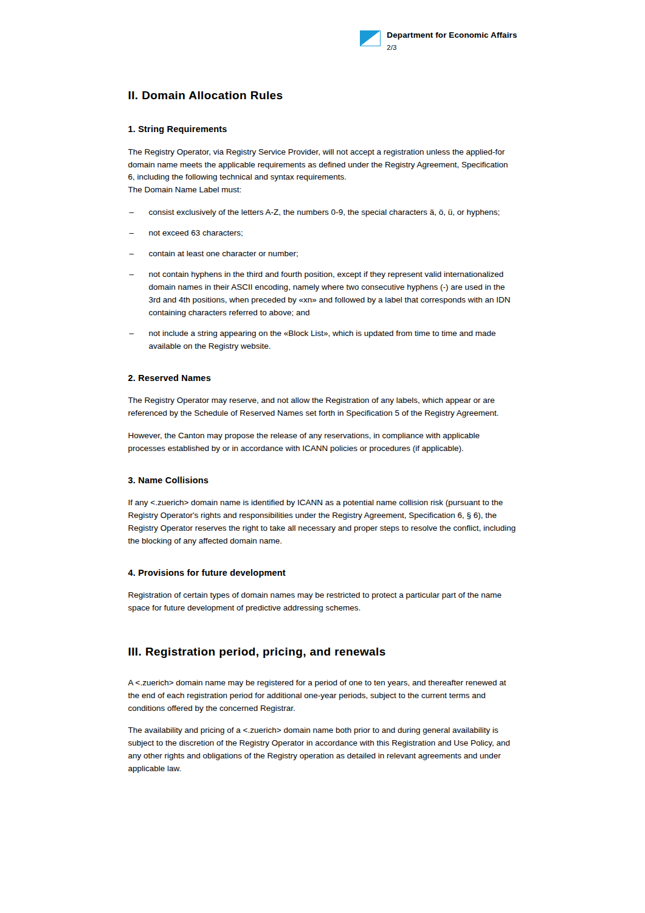Department for Economic Affairs
2/3
II. Domain Allocation Rules
1. String Requirements
The Registry Operator, via Registry Service Provider, will not accept a registration unless the applied-for domain name meets the applicable requirements as defined under the Registry Agreement, Specification 6, including the following technical and syntax requirements.
The Domain Name Label must:
consist exclusively of the letters A-Z, the numbers 0-9, the special characters ä, ö, ü, or hyphens;
not exceed 63 characters;
contain at least one character or number;
not contain hyphens in the third and fourth position, except if they represent valid internationalized domain names in their ASCII encoding, namely where two consecutive hyphens (-) are used in the 3rd and 4th positions, when preceded by «xn» and followed by a label that corresponds with an IDN containing characters referred to above; and
not include a string appearing on the «Block List», which is updated from time to time and made available on the Registry website.
2. Reserved Names
The Registry Operator may reserve, and not allow the Registration of any labels, which appear or are referenced by the Schedule of Reserved Names set forth in Specification 5 of the Registry Agreement.
However, the Canton may propose the release of any reservations, in compliance with applicable processes established by or in accordance with ICANN policies or procedures (if applicable).
3. Name Collisions
If any <.zuerich> domain name is identified by ICANN as a potential name collision risk (pursuant to the Registry Operator's rights and responsibilities under the Registry Agreement, Specification 6, § 6), the Registry Operator reserves the right to take all necessary and proper steps to resolve the conflict, including the blocking of any affected domain name.
4. Provisions for future development
Registration of certain types of domain names may be restricted to protect a particular part of the name space for future development of predictive addressing schemes.
III. Registration period, pricing, and renewals
A <.zuerich> domain name may be registered for a period of one to ten years, and thereafter renewed at the end of each registration period for additional one-year periods, subject to the current terms and conditions offered by the concerned Registrar.
The availability and pricing of a <.zuerich> domain name both prior to and during general availability is subject to the discretion of the Registry Operator in accordance with this Registration and Use Policy, and any other rights and obligations of the Registry operation as detailed in relevant agreements and under applicable law.